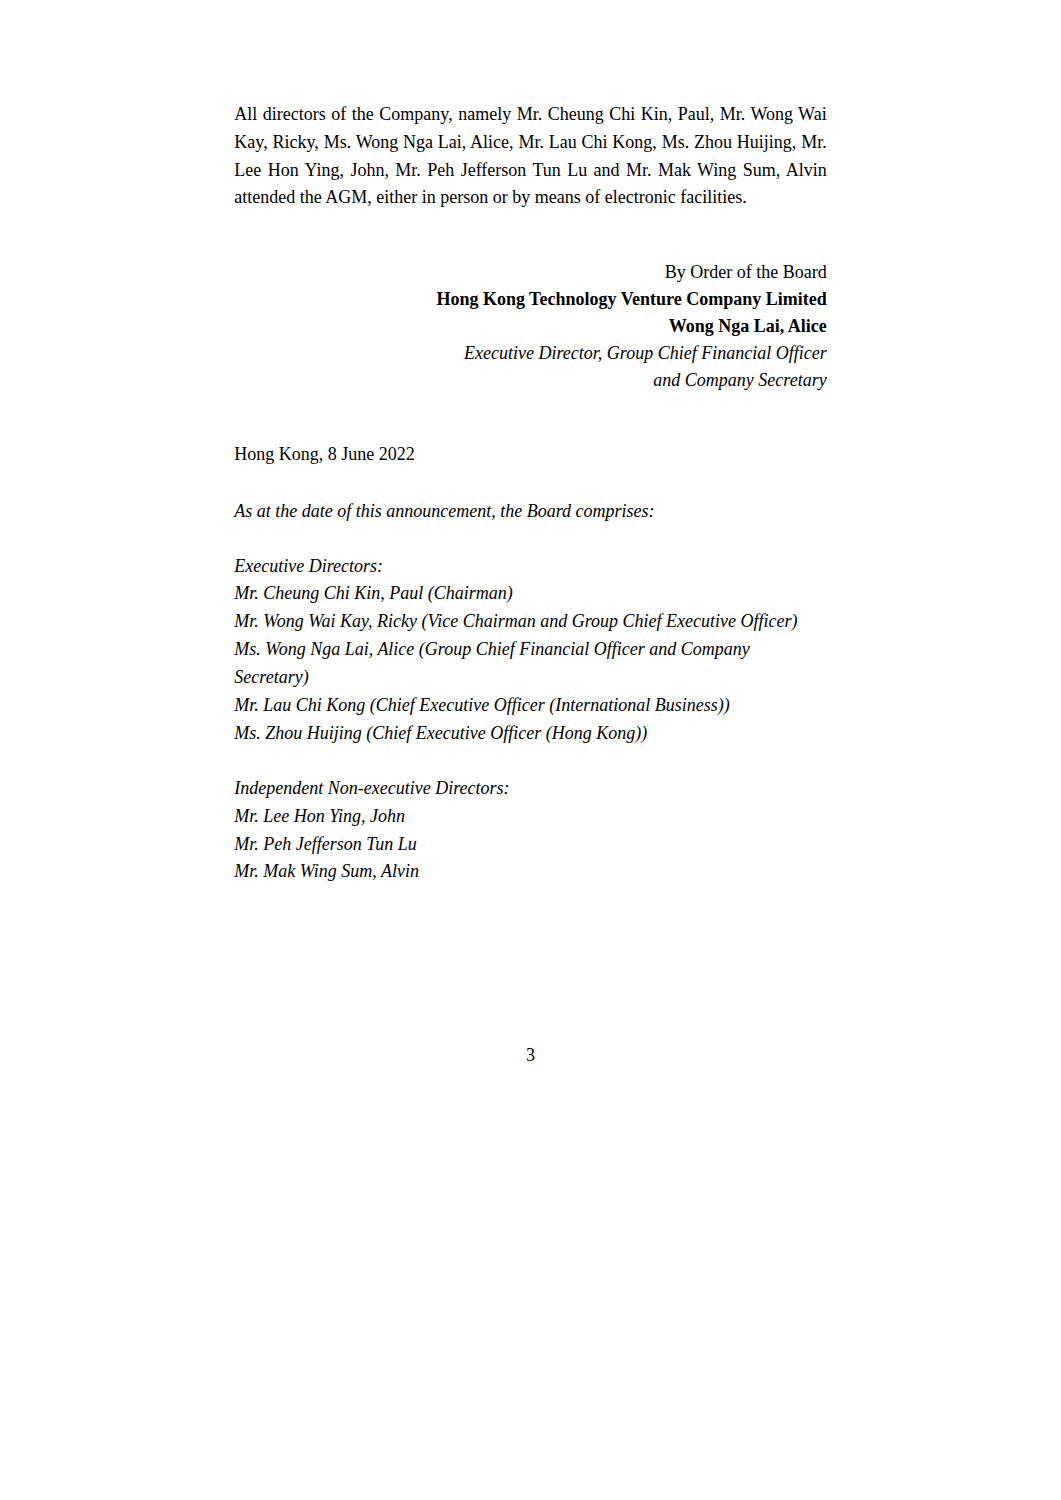All directors of the Company, namely Mr. Cheung Chi Kin, Paul, Mr. Wong Wai Kay, Ricky, Ms. Wong Nga Lai, Alice, Mr. Lau Chi Kong, Ms. Zhou Huijing, Mr. Lee Hon Ying, John, Mr. Peh Jefferson Tun Lu and Mr. Mak Wing Sum, Alvin attended the AGM, either in person or by means of electronic facilities.
By Order of the Board Hong Kong Technology Venture Company Limited Wong Nga Lai, Alice Executive Director, Group Chief Financial Officer and Company Secretary
Hong Kong, 8 June 2022
As at the date of this announcement, the Board comprises:
Executive Directors: Mr. Cheung Chi Kin, Paul (Chairman) Mr. Wong Wai Kay, Ricky (Vice Chairman and Group Chief Executive Officer) Ms. Wong Nga Lai, Alice (Group Chief Financial Officer and Company Secretary) Mr. Lau Chi Kong (Chief Executive Officer (International Business)) Ms. Zhou Huijing (Chief Executive Officer (Hong Kong))
Independent Non-executive Directors: Mr. Lee Hon Ying, John Mr. Peh Jefferson Tun Lu Mr. Mak Wing Sum, Alvin
3